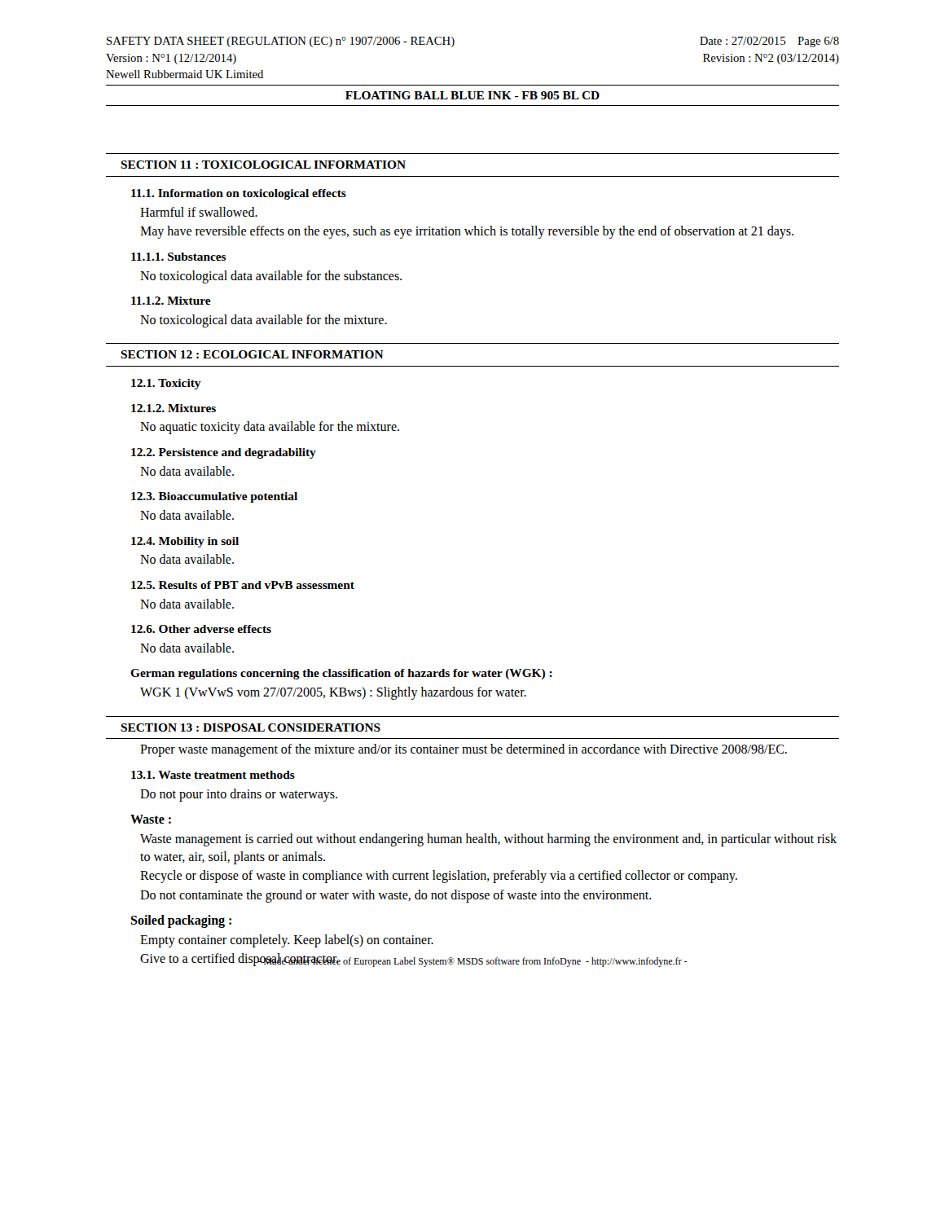SAFETY DATA SHEET (REGULATION (EC) n° 1907/2006 - REACH)
Version : N°1 (12/12/2014)
Newell Rubbermaid UK Limited
Date : 27/02/2015 Page 6/8
Revision : N°2 (03/12/2014)
FLOATING BALL BLUE INK - FB 905 BL CD
SECTION 11 : TOXICOLOGICAL INFORMATION
11.1. Information on toxicological effects
Harmful if swallowed.
May have reversible effects on the eyes, such as eye irritation which is totally reversible by the end of observation at 21 days.
11.1.1. Substances
No toxicological data available for the substances.
11.1.2. Mixture
No toxicological data available for the mixture.
SECTION 12 : ECOLOGICAL INFORMATION
12.1. Toxicity
12.1.2. Mixtures
No aquatic toxicity data available for the mixture.
12.2. Persistence and degradability
No data available.
12.3. Bioaccumulative potential
No data available.
12.4. Mobility in soil
No data available.
12.5. Results of PBT and vPvB assessment
No data available.
12.6. Other adverse effects
No data available.
German regulations concerning the classification of hazards for water (WGK) :
WGK 1 (VwVwS vom 27/07/2005, KBws) : Slightly hazardous for water.
SECTION 13 : DISPOSAL CONSIDERATIONS
Proper waste management of the mixture and/or its container must be determined in accordance with Directive 2008/98/EC.
13.1. Waste treatment methods
Do not pour into drains or waterways.
Waste :
Waste management is carried out without endangering human health, without harming the environment and, in particular without risk to water, air, soil, plants or animals.
Recycle or dispose of waste in compliance with current legislation, preferably via a certified collector or company.
Do not contaminate the ground or water with waste, do not dispose of waste into the environment.
Soiled packaging :
Empty container completely. Keep label(s) on container.
Give to a certified disposal contractor.
- Made under licence of European Label System® MSDS software from InfoDyne - http://www.infodyne.fr -